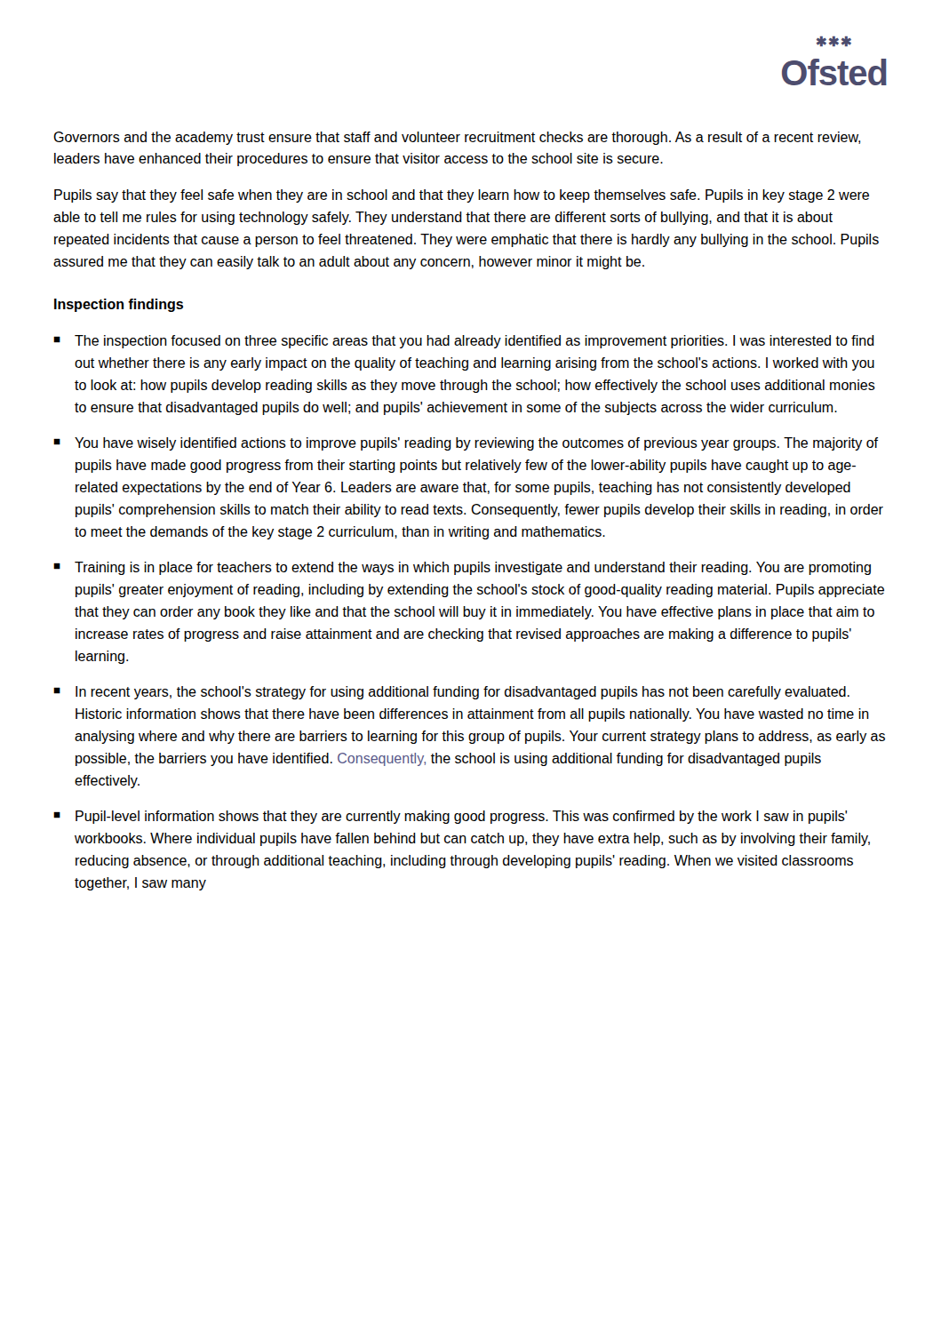✱✱✱ Ofsted
Governors and the academy trust ensure that staff and volunteer recruitment checks are thorough. As a result of a recent review, leaders have enhanced their procedures to ensure that visitor access to the school site is secure.
Pupils say that they feel safe when they are in school and that they learn how to keep themselves safe. Pupils in key stage 2 were able to tell me rules for using technology safely. They understand that there are different sorts of bullying, and that it is about repeated incidents that cause a person to feel threatened. They were emphatic that there is hardly any bullying in the school. Pupils assured me that they can easily talk to an adult about any concern, however minor it might be.
Inspection findings
The inspection focused on three specific areas that you had already identified as improvement priorities. I was interested to find out whether there is any early impact on the quality of teaching and learning arising from the school's actions. I worked with you to look at: how pupils develop reading skills as they move through the school; how effectively the school uses additional monies to ensure that disadvantaged pupils do well; and pupils' achievement in some of the subjects across the wider curriculum.
You have wisely identified actions to improve pupils' reading by reviewing the outcomes of previous year groups. The majority of pupils have made good progress from their starting points but relatively few of the lower-ability pupils have caught up to age-related expectations by the end of Year 6. Leaders are aware that, for some pupils, teaching has not consistently developed pupils' comprehension skills to match their ability to read texts. Consequently, fewer pupils develop their skills in reading, in order to meet the demands of the key stage 2 curriculum, than in writing and mathematics.
Training is in place for teachers to extend the ways in which pupils investigate and understand their reading. You are promoting pupils' greater enjoyment of reading, including by extending the school's stock of good-quality reading material. Pupils appreciate that they can order any book they like and that the school will buy it in immediately. You have effective plans in place that aim to increase rates of progress and raise attainment and are checking that revised approaches are making a difference to pupils' learning.
In recent years, the school's strategy for using additional funding for disadvantaged pupils has not been carefully evaluated. Historic information shows that there have been differences in attainment from all pupils nationally. You have wasted no time in analysing where and why there are barriers to learning for this group of pupils. Your current strategy plans to address, as early as possible, the barriers you have identified. Consequently, the school is using additional funding for disadvantaged pupils effectively.
Pupil-level information shows that they are currently making good progress. This was confirmed by the work I saw in pupils' workbooks. Where individual pupils have fallen behind but can catch up, they have extra help, such as by involving their family, reducing absence, or through additional teaching, including through developing pupils' reading. When we visited classrooms together, I saw many